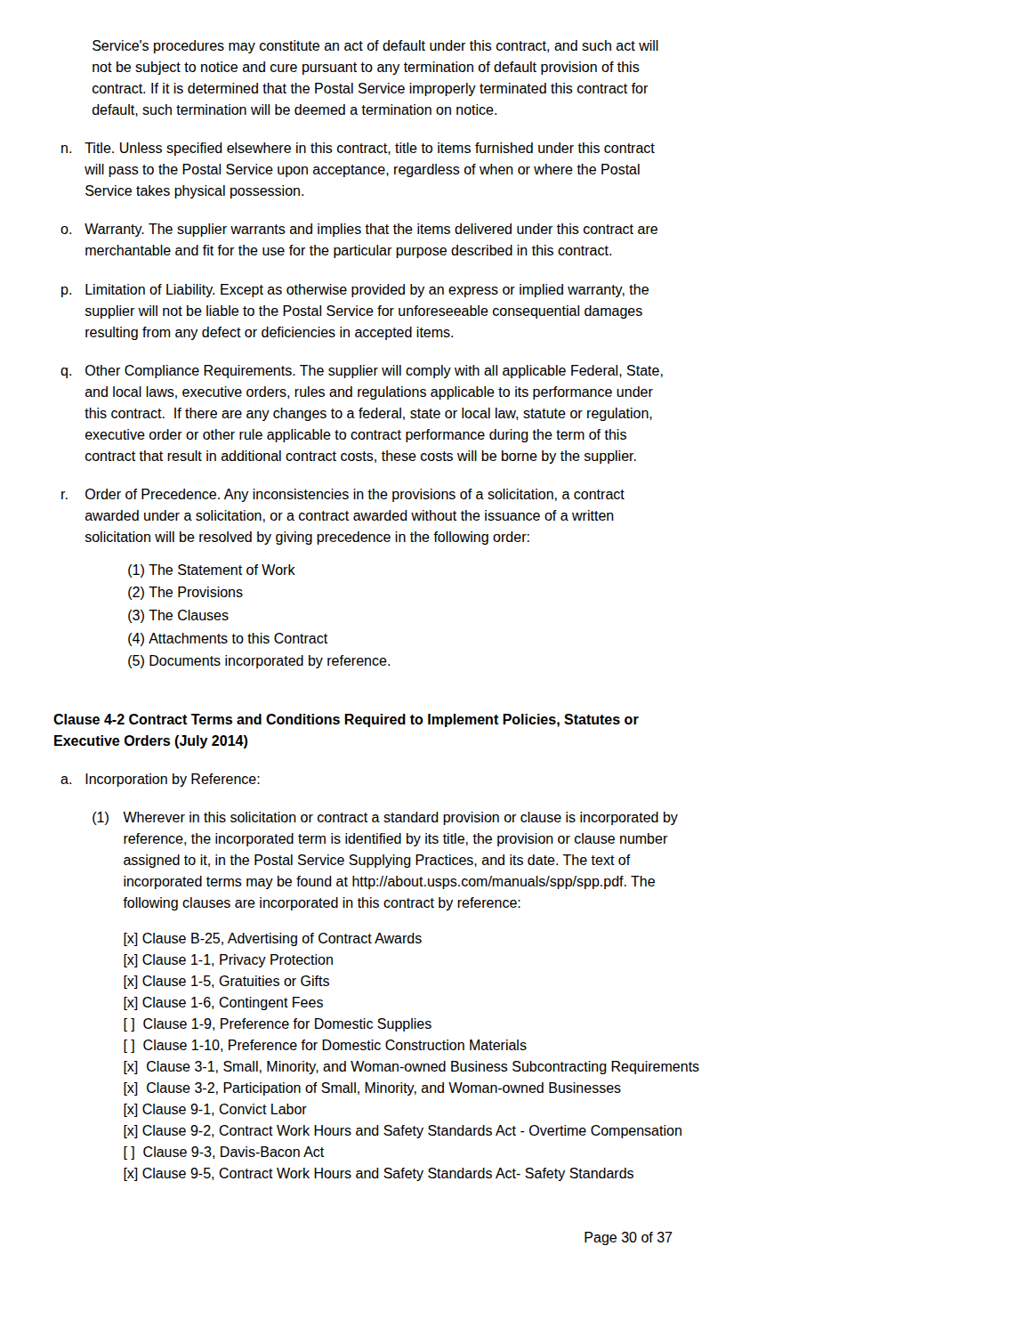Service's procedures may constitute an act of default under this contract, and such act will not be subject to notice and cure pursuant to any termination of default provision of this contract. If it is determined that the Postal Service improperly terminated this contract for default, such termination will be deemed a termination on notice.
n. Title. Unless specified elsewhere in this contract, title to items furnished under this contract will pass to the Postal Service upon acceptance, regardless of when or where the Postal Service takes physical possession.
o. Warranty. The supplier warrants and implies that the items delivered under this contract are merchantable and fit for the use for the particular purpose described in this contract.
p. Limitation of Liability. Except as otherwise provided by an express or implied warranty, the supplier will not be liable to the Postal Service for unforeseeable consequential damages resulting from any defect or deficiencies in accepted items.
q. Other Compliance Requirements. The supplier will comply with all applicable Federal, State, and local laws, executive orders, rules and regulations applicable to its performance under this contract. If there are any changes to a federal, state or local law, statute or regulation, executive order or other rule applicable to contract performance during the term of this contract that result in additional contract costs, these costs will be borne by the supplier.
r. Order of Precedence. Any inconsistencies in the provisions of a solicitation, a contract awarded under a solicitation, or a contract awarded without the issuance of a written solicitation will be resolved by giving precedence in the following order:
(1) The Statement of Work
(2) The Provisions
(3) The Clauses
(4) Attachments to this Contract
(5) Documents incorporated by reference.
Clause 4-2 Contract Terms and Conditions Required to Implement Policies, Statutes or Executive Orders (July 2014)
a. Incorporation by Reference:
(1) Wherever in this solicitation or contract a standard provision or clause is incorporated by reference, the incorporated term is identified by its title, the provision or clause number assigned to it, in the Postal Service Supplying Practices, and its date. The text of incorporated terms may be found at http://about.usps.com/manuals/spp/spp.pdf. The following clauses are incorporated in this contract by reference:
[x] Clause B-25, Advertising of Contract Awards
[x] Clause 1-1, Privacy Protection
[x] Clause 1-5, Gratuities or Gifts
[x] Clause 1-6, Contingent Fees
[ ] Clause 1-9, Preference for Domestic Supplies
[ ] Clause 1-10, Preference for Domestic Construction Materials
[x] Clause 3-1, Small, Minority, and Woman-owned Business Subcontracting Requirements
[x] Clause 3-2, Participation of Small, Minority, and Woman-owned Businesses
[x] Clause 9-1, Convict Labor
[x] Clause 9-2, Contract Work Hours and Safety Standards Act - Overtime Compensation
[ ] Clause 9-3, Davis-Bacon Act
[x] Clause 9-5, Contract Work Hours and Safety Standards Act- Safety Standards
Page 30 of 37